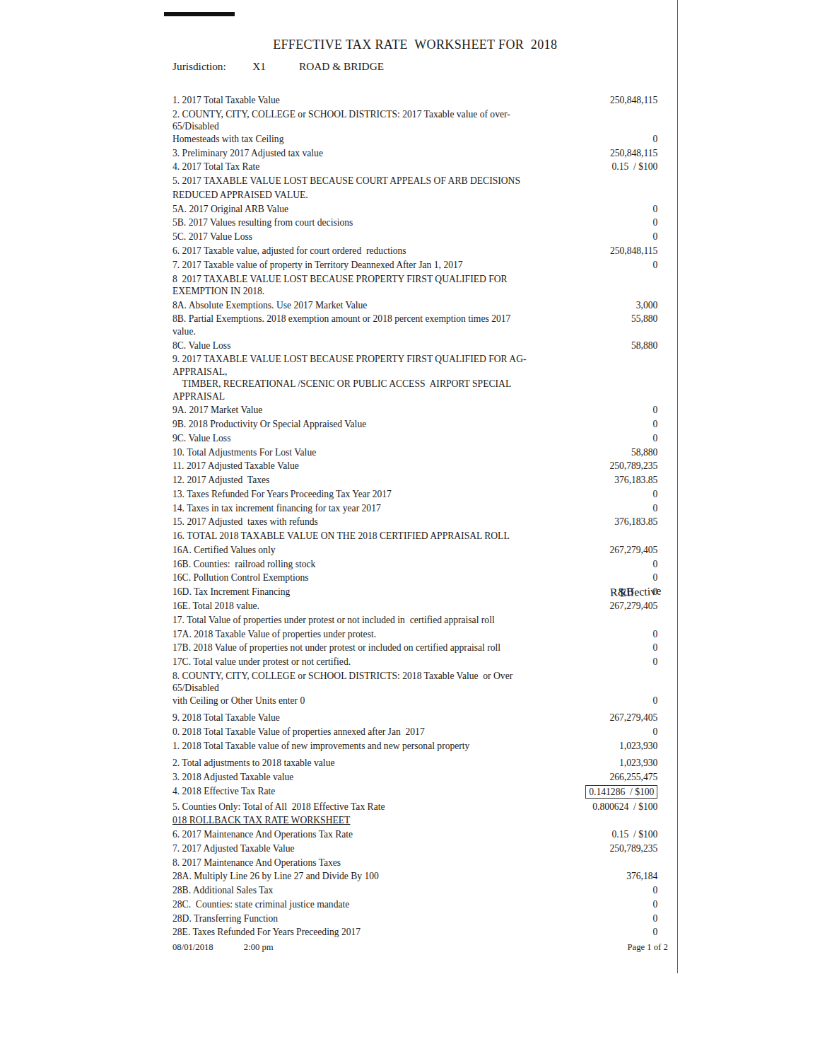EFFECTIVE TAX RATE WORKSHEET FOR 2018
Jurisdiction: X1 ROAD & BRIDGE
| 1. 2017 Total Taxable Value | 250,848,115 |
| 2. COUNTY, CITY, COLLEGE or SCHOOL DISTRICTS: 2017 Taxable value of over-65/Disabled Homesteads with tax Ceiling | 0 |
| 3. Preliminary 2017 Adjusted tax value | 250,848,115 |
| 4. 2017 Total Tax Rate | 0.15 / $100 |
| 5. 2017 TAXABLE VALUE LOST BECAUSE COURT APPEALS OF ARB DECISIONS | |
| REDUCED APPRAISED VALUE. | |
| 5A. 2017 Original ARB Value | 0 |
| 5B. 2017 Values resulting from court decisions | 0 |
| 5C. 2017 Value Loss | 0 |
| 6. 2017 Taxable value, adjusted for court ordered reductions | 250,848,115 |
| 7. 2017 Taxable value of property in Territory Deannexed After Jan 1, 2017 | 0 |
| 8 2017 TAXABLE VALUE LOST BECAUSE PROPERTY FIRST QUALIFIED FOR EXEMPTION IN 2018. | |
| 8A. Absolute Exemptions. Use 2017 Market Value | 3,000 |
| 8B. Partial Exemptions. 2018 exemption amount or 2018 percent exemption times 2017 value. | 55,880 |
| 8C. Value Loss | 58,880 |
| 9. 2017 TAXABLE VALUE LOST BECAUSE PROPERTY FIRST QUALIFIED FOR AG-APPRAISAL, TIMBER, RECREATIONAL /SCENIC OR PUBLIC ACCESS AIRPORT SPECIAL APPRAISAL | |
| 9A. 2017 Market Value | 0 |
| 9B. 2018 Productivity Or Special Appraised Value | 0 |
| 9C. Value Loss | 0 |
| 10. Total Adjustments For Lost Value | 58,880 |
| 11. 2017 Adjusted Taxable Value | 250,789,235 |
| 12. 2017 Adjusted Taxes | 376,183.85 |
| 13. Taxes Refunded For Years Proceeding Tax Year 2017 | 0 |
| 14. Taxes in tax increment financing for tax year 2017 | 0 |
| 15. 2017 Adjusted taxes with refunds | 376,183.85 |
| 16. TOTAL 2018 TAXABLE VALUE ON THE 2018 CERTIFIED APPRAISAL ROLL | |
| 16A. Certified Values only | 267,279,405 |
| 16B. Counties: railroad rolling stock | 0 |
| 16C. Pollution Control Exemptions | 0 |
| 16D. Tax Increment Financing | 0 |
| 16E. Total 2018 value. | 267,279,405 |
| 17. Total Value of properties under protest or not included in certified appraisal roll | |
| 17A. 2018 Taxable Value of properties under protest. | 0 |
| 17B. 2018 Value of properties not under protest or included on certified appraisal roll | 0 |
| 17C. Total value under protest or not certified. | 0 |
| 8. COUNTY, CITY, COLLEGE or SCHOOL DISTRICTS: 2018 Taxable Value or Over 65/Disabled vith Ceiling or Other Units enter 0 | 0 |
| 9. 2018 Total Taxable Value | 267,279,405 |
| 0. 2018 Total Taxable Value of properties annexed after Jan 2017 | 0 |
| 1. 2018 Total Taxable value of new improvements and new personal property | 1,023,930 |
| 2. Total adjustments to 2018 taxable value | 1,023,930 |
| 3. 2018 Adjusted Taxable value | 266,255,475 |
| 4. 2018 Effective Tax Rate | 0.141286 / $100 |
| 5. Counties Only: Total of All 2018 Effective Tax Rate | 0.800624 / $100 |
| 018 ROLLBACK TAX RATE WORKSHEET | |
| 6. 2017 Maintenance And Operations Tax Rate | 0.15 / $100 |
| 7. 2017 Adjusted Taxable Value | 250,789,235 |
| 8. 2017 Maintenance And Operations Taxes | |
| 28A. Multiply Line 26 by Line 27 and Divide By 100 | 376,184 |
| 28B. Additional Sales Tax | 0 |
| 28C. Counties: state criminal justice mandate | 0 |
| 28D. Transferring Function | 0 |
| 28E. Taxes Refunded For Years Preceeding 2017 | 0 |
R&B
Effective
08/01/20182:00 pm
Page 1 of 2